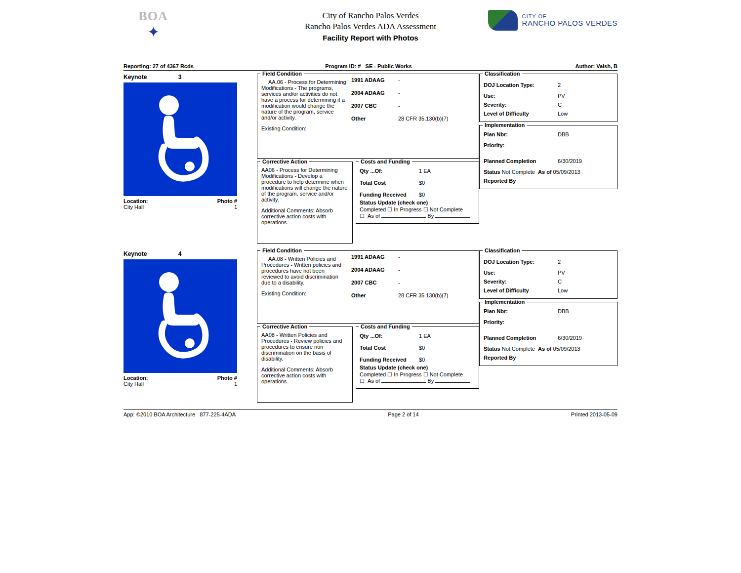BOA
✦
City of Rancho Palos Verdes
Rancho Palos Verdes ADA Assessment
Facility Report with Photos
CITY OF
RANCHO PALOS VERDES
Reporting: 27 of 4367 Rcds
Program ID: # SE - Public Works
Author: Vaish, B
Keynote 3
Location: Photo #
City Hall 1
Field Condition
AA.06 - Process for Determining Modifications - The programs, services and/or activities do not have a process for determining if a modification would change the nature of the program, service and/or activity.
Existing Condition:
1991 ADAAG-
2004 ADAAG-
2007 CBC-
Other 28 CFR 35.130(b)(7)
Corrective Action
AA06 - Process for Determining Modifications - Develop a procedure to help determine when modifications will change the nature of the program, service and/or activity.
Additional Comments: Absorb corrective action costs with operations.
Costs and Funding
Qty ...Of: 1 EA
Total Cost$0
Funding Received$0
Status Update (check one)
Completed ☐ In Progress ☐ Not Complete ☐ As of By
Classification
DOJ Location Type: 2
Use: PV
Severity: C
Level of Difficulty Low
Implementation
Plan Nbr: DBB
Priority:
Planned Completion 6/30/2019
Status Not Complete As of 05/09/2013
Reported By
Keynote 4
Location: Photo #
City Hall 1
Field Condition
AA.08 - Written Policies and Procedures - Written policies and procedures have not been reviewed to avoid discrimination due to a disability.
Existing Condition:
1991 ADAAG-
2004 ADAAG-
2007 CBC-
Other 28 CFR 35.130(b)(7)
Corrective Action
AA08 - Written Policies and Procedures - Review policies and procedures to ensure non discrimination on the basis of disability.
Additional Comments: Absorb corrective action costs with operations.
Costs and Funding
Qty ...Of: 1 EA
Total Cost$0
Funding Received$0
Status Update (check one)
Completed ☐ In Progress ☐ Not Complete ☐ As of By
Classification
DOJ Location Type: 2
Use: PV
Severity: C
Level of Difficulty Low
Implementation
Plan Nbr: DBB
Priority:
Planned Completion 6/30/2019
Status Not Complete As of 05/09/2013
Reported By
App: ©2010 BOA Architecture 877-225-4ADA
Page 2 of 14
Printed 2013-05-09